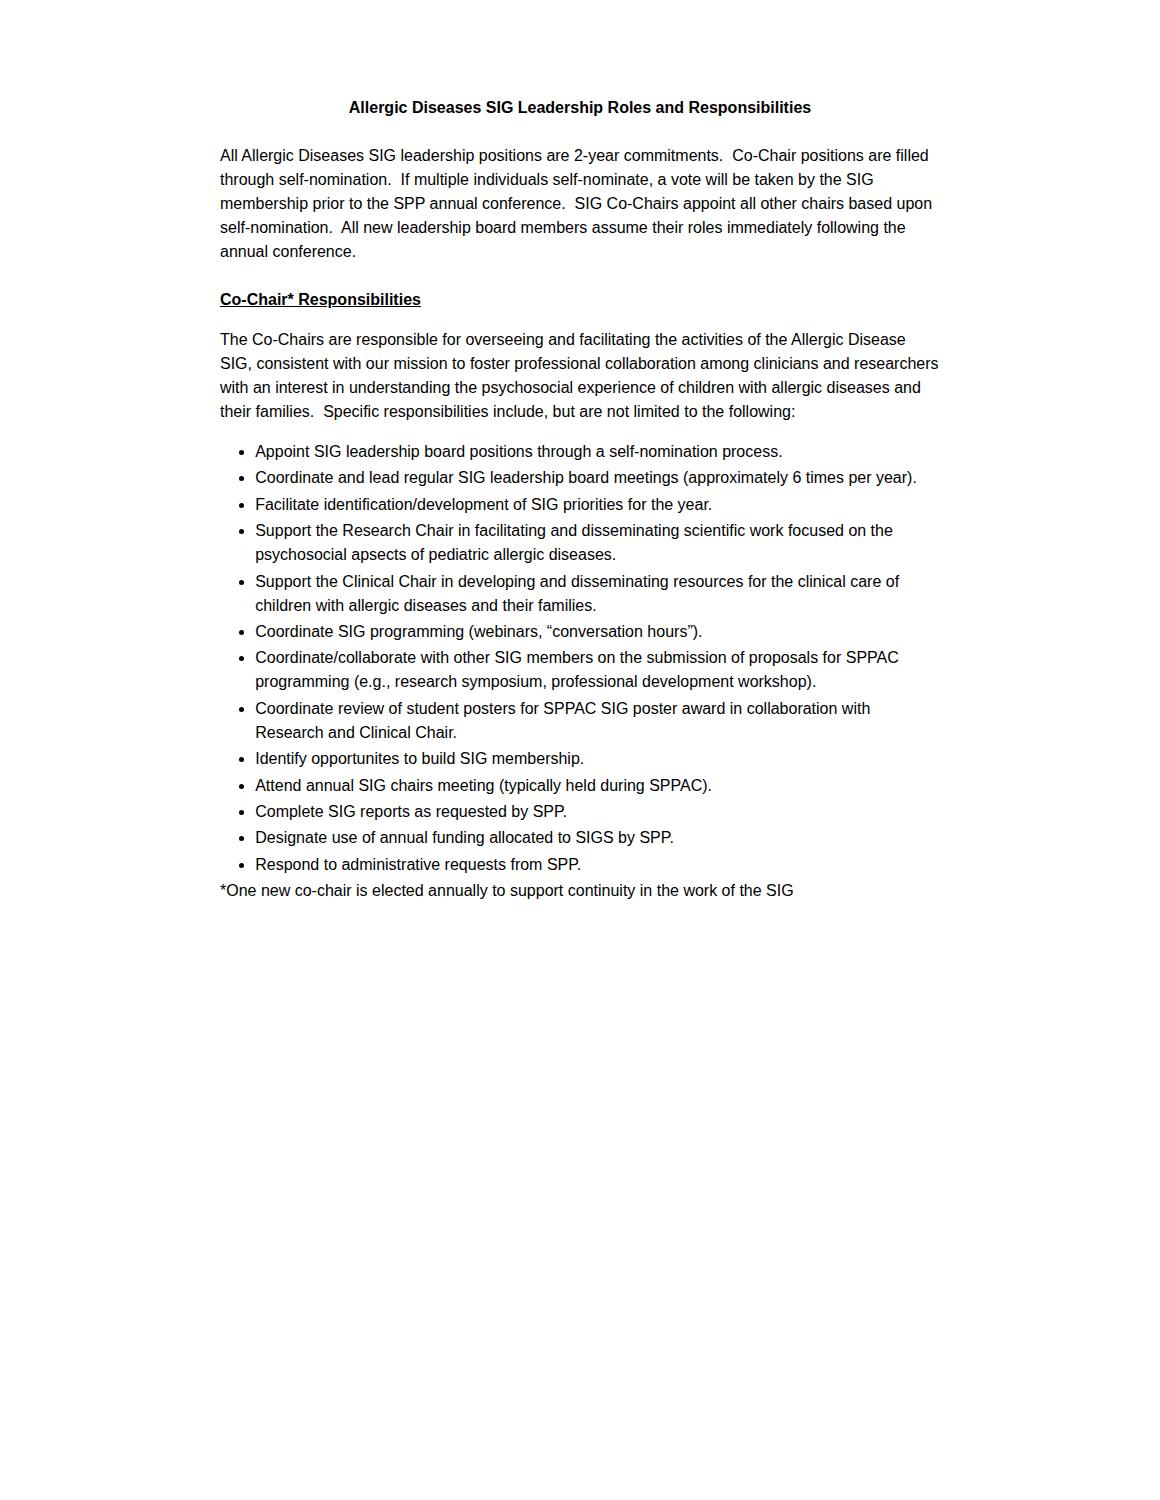Allergic Diseases SIG Leadership Roles and Responsibilities
All Allergic Diseases SIG leadership positions are 2-year commitments. Co-Chair positions are filled through self-nomination. If multiple individuals self-nominate, a vote will be taken by the SIG membership prior to the SPP annual conference. SIG Co-Chairs appoint all other chairs based upon self-nomination. All new leadership board members assume their roles immediately following the annual conference.
Co-Chair* Responsibilities
The Co-Chairs are responsible for overseeing and facilitating the activities of the Allergic Disease SIG, consistent with our mission to foster professional collaboration among clinicians and researchers with an interest in understanding the psychosocial experience of children with allergic diseases and their families. Specific responsibilities include, but are not limited to the following:
Appoint SIG leadership board positions through a self-nomination process.
Coordinate and lead regular SIG leadership board meetings (approximately 6 times per year).
Facilitate identification/development of SIG priorities for the year.
Support the Research Chair in facilitating and disseminating scientific work focused on the psychosocial apsects of pediatric allergic diseases.
Support the Clinical Chair in developing and disseminating resources for the clinical care of children with allergic diseases and their families.
Coordinate SIG programming (webinars, “conversation hours”).
Coordinate/collaborate with other SIG members on the submission of proposals for SPPAC programming (e.g., research symposium, professional development workshop).
Coordinate review of student posters for SPPAC SIG poster award in collaboration with Research and Clinical Chair.
Identify opportunites to build SIG membership.
Attend annual SIG chairs meeting (typically held during SPPAC).
Complete SIG reports as requested by SPP.
Designate use of annual funding allocated to SIGS by SPP.
Respond to administrative requests from SPP.
*One new co-chair is elected annually to support continuity in the work of the SIG